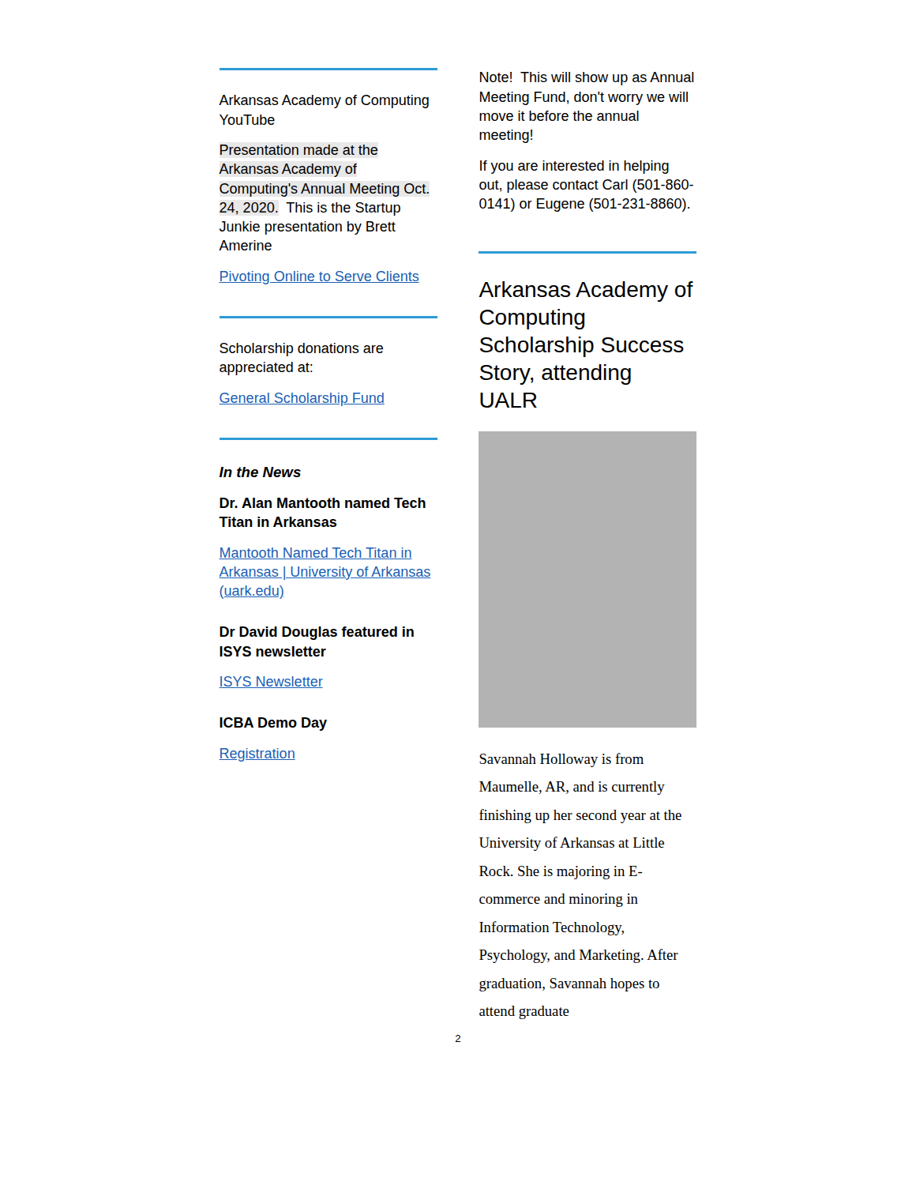Arkansas Academy of Computing YouTube
Presentation made at the Arkansas Academy of Computing's Annual Meeting Oct. 24, 2020. This is the Startup Junkie presentation by Brett Amerine
Pivoting Online to Serve Clients
Scholarship donations are appreciated at:
General Scholarship Fund
In the News
Dr. Alan Mantooth named Tech Titan in Arkansas
Mantooth Named Tech Titan in Arkansas | University of Arkansas (uark.edu)
Dr David Douglas featured in ISYS newsletter
ISYS Newsletter
ICBA Demo Day
Registration
Note! This will show up as Annual Meeting Fund, don't worry we will move it before the annual meeting!
If you are interested in helping out, please contact Carl (501-860-0141) or Eugene (501-231-8860).
Arkansas Academy of Computing Scholarship Success Story, attending UALR
Savannah Holloway is from Maumelle, AR, and is currently finishing up her second year at the University of Arkansas at Little Rock. She is majoring in E-commerce and minoring in Information Technology, Psychology, and Marketing. After graduation, Savannah hopes to attend graduate
2